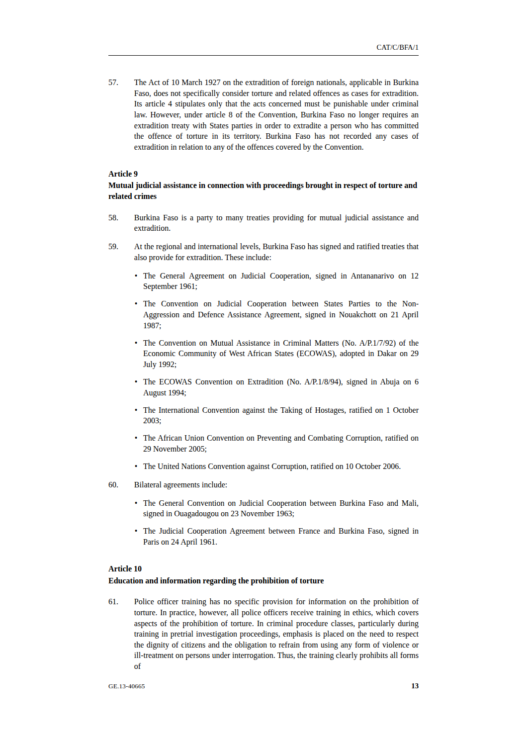CAT/C/BFA/1
57.
The Act of 10 March 1927 on the extradition of foreign nationals, applicable in Burkina Faso, does not specifically consider torture and related offences as cases for extradition. Its article 4 stipulates only that the acts concerned must be punishable under criminal law. However, under article 8 of the Convention, Burkina Faso no longer requires an extradition treaty with States parties in order to extradite a person who has committed the offence of torture in its territory. Burkina Faso has not recorded any cases of extradition in relation to any of the offences covered by the Convention.
Article 9
Mutual judicial assistance in connection with proceedings brought in respect of torture and related crimes
58.
Burkina Faso is a party to many treaties providing for mutual judicial assistance and extradition.
59.
At the regional and international levels, Burkina Faso has signed and ratified treaties that also provide for extradition. These include:
The General Agreement on Judicial Cooperation, signed in Antananarivo on 12 September 1961;
The Convention on Judicial Cooperation between States Parties to the Non-Aggression and Defence Assistance Agreement, signed in Nouakchott on 21 April 1987;
The Convention on Mutual Assistance in Criminal Matters (No. A/P.1/7/92) of the Economic Community of West African States (ECOWAS), adopted in Dakar on 29 July 1992;
The ECOWAS Convention on Extradition (No. A/P.1/8/94), signed in Abuja on 6 August 1994;
The International Convention against the Taking of Hostages, ratified on 1 October 2003;
The African Union Convention on Preventing and Combating Corruption, ratified on 29 November 2005;
The United Nations Convention against Corruption, ratified on 10 October 2006.
60.
Bilateral agreements include:
The General Convention on Judicial Cooperation between Burkina Faso and Mali, signed in Ouagadougou on 23 November 1963;
The Judicial Cooperation Agreement between France and Burkina Faso, signed in Paris on 24 April 1961.
Article 10
Education and information regarding the prohibition of torture
61.
Police officer training has no specific provision for information on the prohibition of torture. In practice, however, all police officers receive training in ethics, which covers aspects of the prohibition of torture. In criminal procedure classes, particularly during training in pretrial investigation proceedings, emphasis is placed on the need to respect the dignity of citizens and the obligation to refrain from using any form of violence or ill-treatment on persons under interrogation. Thus, the training clearly prohibits all forms of
GE.13-40665
13